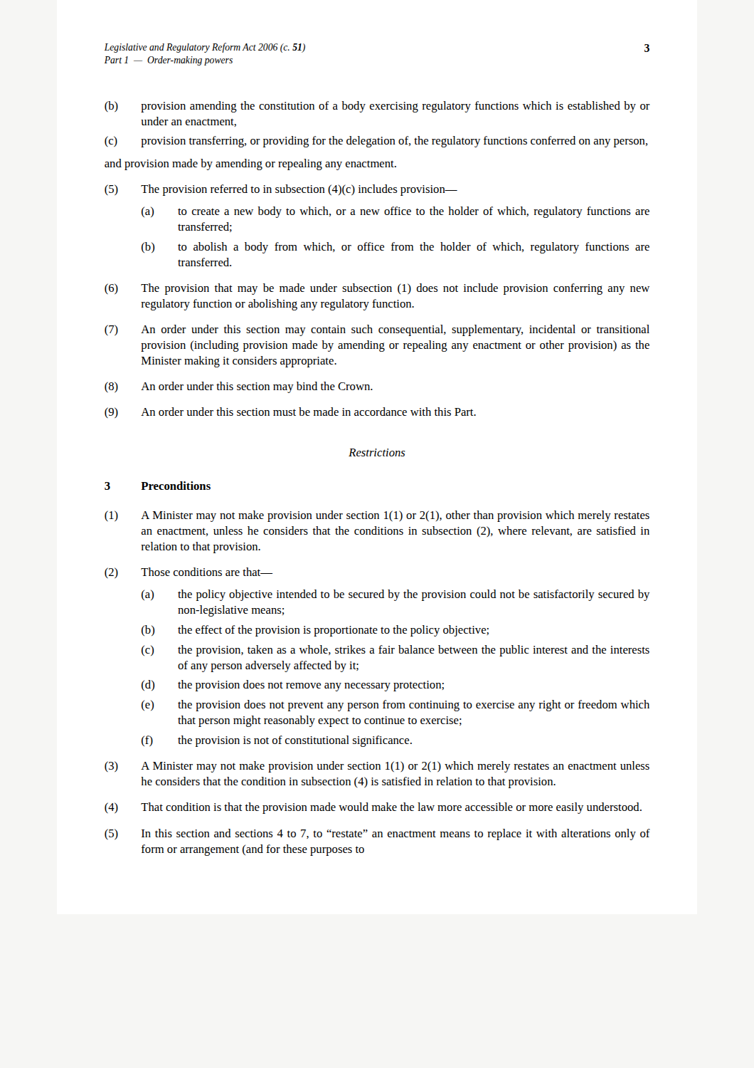Legislative and Regulatory Reform Act 2006 (c. 51)
Part 1 — Order-making powers
3
(b) provision amending the constitution of a body exercising regulatory functions which is established by or under an enactment,
(c) provision transferring, or providing for the delegation of, the regulatory functions conferred on any person,
and provision made by amending or repealing any enactment.
(5) The provision referred to in subsection (4)(c) includes provision—
(a) to create a new body to which, or a new office to the holder of which, regulatory functions are transferred;
(b) to abolish a body from which, or office from the holder of which, regulatory functions are transferred.
(6) The provision that may be made under subsection (1) does not include provision conferring any new regulatory function or abolishing any regulatory function.
(7) An order under this section may contain such consequential, supplementary, incidental or transitional provision (including provision made by amending or repealing any enactment or other provision) as the Minister making it considers appropriate.
(8) An order under this section may bind the Crown.
(9) An order under this section must be made in accordance with this Part.
Restrictions
3 Preconditions
(1) A Minister may not make provision under section 1(1) or 2(1), other than provision which merely restates an enactment, unless he considers that the conditions in subsection (2), where relevant, are satisfied in relation to that provision.
(2) Those conditions are that—
(a) the policy objective intended to be secured by the provision could not be satisfactorily secured by non-legislative means;
(b) the effect of the provision is proportionate to the policy objective;
(c) the provision, taken as a whole, strikes a fair balance between the public interest and the interests of any person adversely affected by it;
(d) the provision does not remove any necessary protection;
(e) the provision does not prevent any person from continuing to exercise any right or freedom which that person might reasonably expect to continue to exercise;
(f) the provision is not of constitutional significance.
(3) A Minister may not make provision under section 1(1) or 2(1) which merely restates an enactment unless he considers that the condition in subsection (4) is satisfied in relation to that provision.
(4) That condition is that the provision made would make the law more accessible or more easily understood.
(5) In this section and sections 4 to 7, to “restate” an enactment means to replace it with alterations only of form or arrangement (and for these purposes to